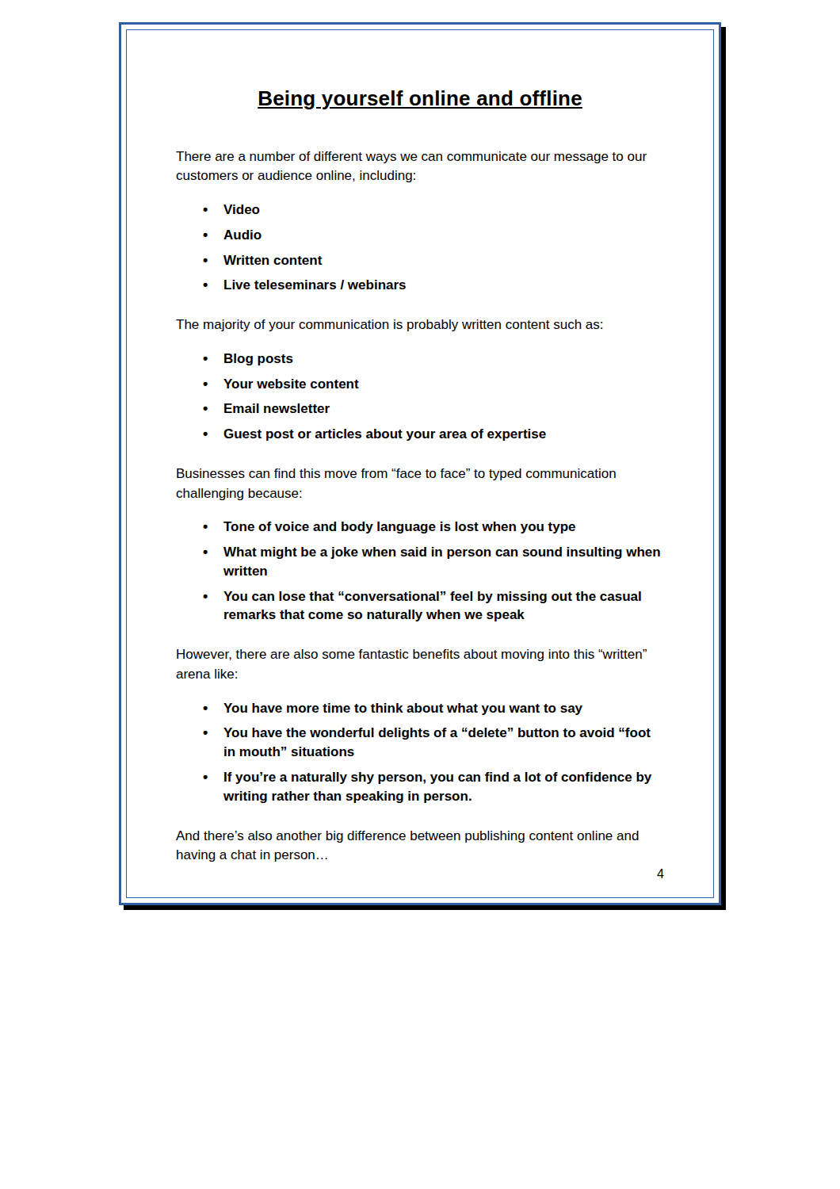Being yourself online and offline
There are a number of different ways we can communicate our message to our customers or audience online, including:
Video
Audio
Written content
Live teleseminars / webinars
The majority of your communication is probably written content such as:
Blog posts
Your website content
Email newsletter
Guest post or articles about your area of expertise
Businesses can find this move from “face to face” to typed communication challenging because:
Tone of voice and body language is lost when you type
What might be a joke when said in person can sound insulting when written
You can lose that “conversational” feel by missing out the casual remarks that come so naturally when we speak
However, there are also some fantastic benefits about moving into this “written” arena like:
You have more time to think about what you want to say
You have the wonderful delights of a “delete” button to avoid “foot in mouth” situations
If you’re a naturally shy person, you can find a lot of confidence by writing rather than speaking in person.
And there’s also another big difference between publishing content online and having a chat in person…
4